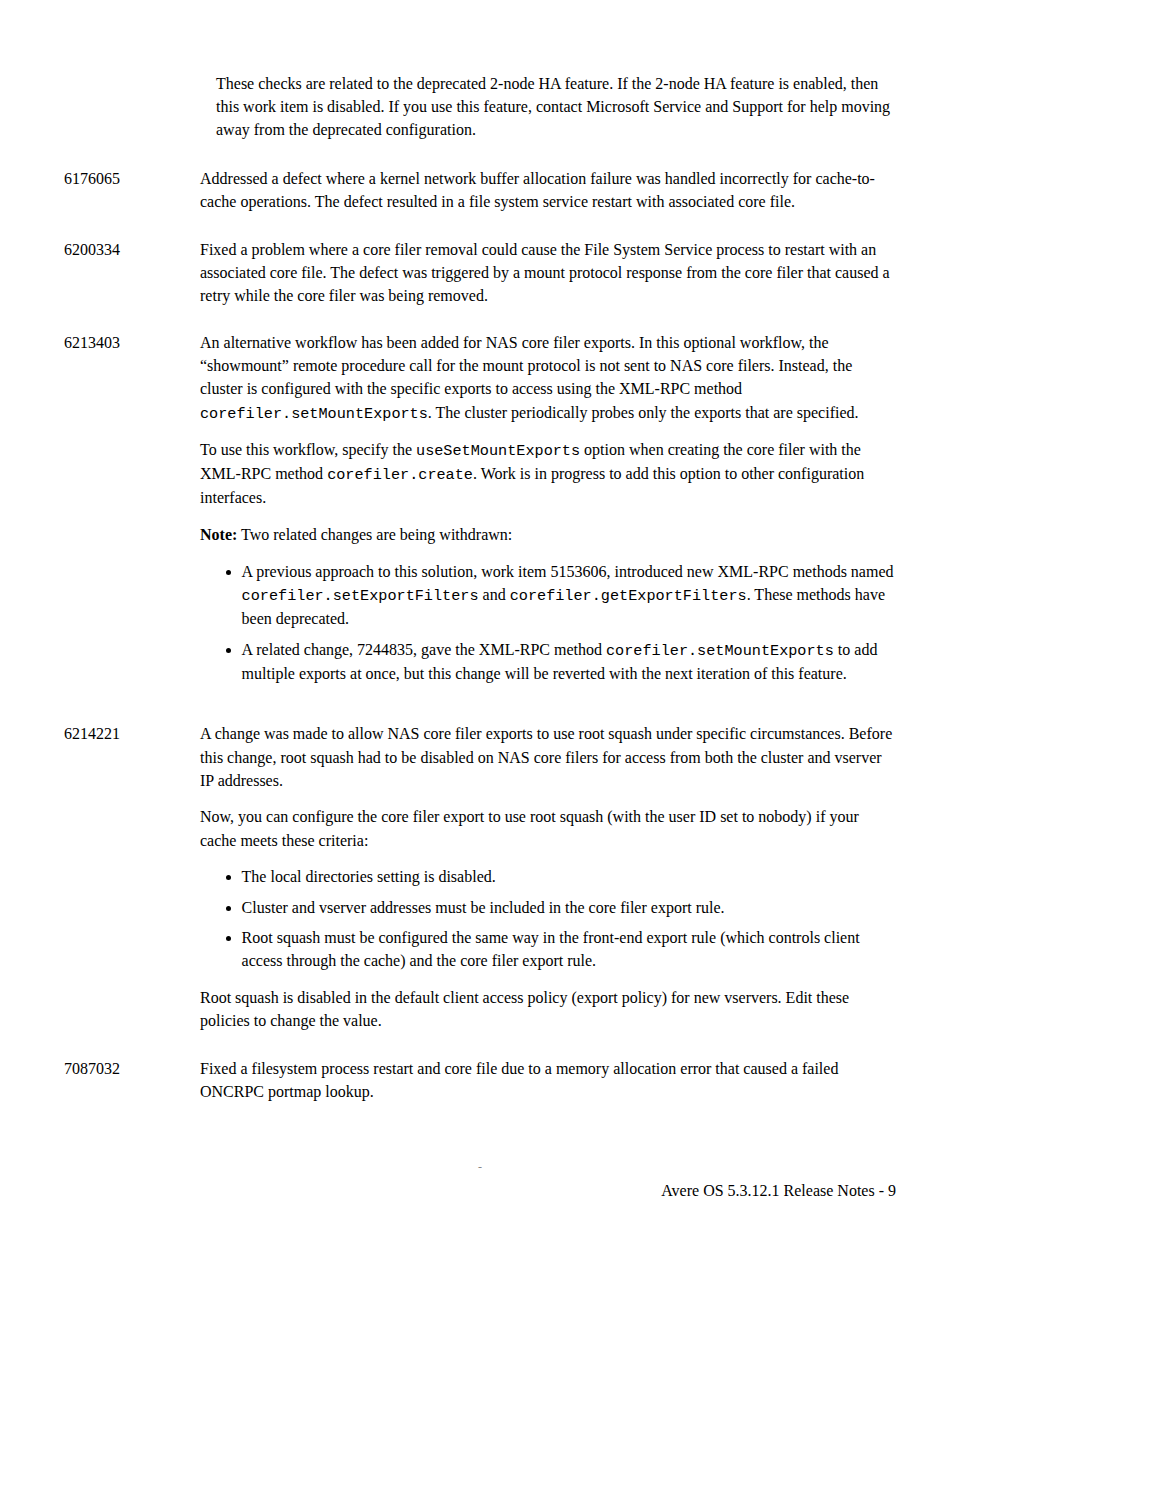These checks are related to the deprecated 2-node HA feature. If the 2-node HA feature is enabled, then this work item is disabled. If you use this feature, contact Microsoft Service and Support for help moving away from the deprecated configuration.
6176065
Addressed a defect where a kernel network buffer allocation failure was handled incorrectly for cache-to-cache operations. The defect resulted in a file system service restart with associated core file.
6200334
Fixed a problem where a core filer removal could cause the File System Service process to restart with an associated core file. The defect was triggered by a mount protocol response from the core filer that caused a retry while the core filer was being removed.
6213403
An alternative workflow has been added for NAS core filer exports. In this optional workflow, the “showmount” remote procedure call for the mount protocol is not sent to NAS core filers. Instead, the cluster is configured with the specific exports to access using the XML-RPC method corefiler.setMountExports. The cluster periodically probes only the exports that are specified.
To use this workflow, specify the useSetMountExports option when creating the core filer with the XML-RPC method corefiler.create. Work is in progress to add this option to other configuration interfaces.
Note: Two related changes are being withdrawn:
A previous approach to this solution, work item 5153606, introduced new XML-RPC methods named corefiler.setExportFilters and corefiler.getExportFilters. These methods have been deprecated.
A related change, 7244835, gave the XML-RPC method corefiler.setMountExports to add multiple exports at once, but this change will be reverted with the next iteration of this feature.
6214221
A change was made to allow NAS core filer exports to use root squash under specific circumstances. Before this change, root squash had to be disabled on NAS core filers for access from both the cluster and vserver IP addresses.
Now, you can configure the core filer export to use root squash (with the user ID set to nobody) if your cache meets these criteria:
The local directories setting is disabled.
Cluster and vserver addresses must be included in the core filer export rule.
Root squash must be configured the same way in the front-end export rule (which controls client access through the cache) and the core filer export rule.
Root squash is disabled in the default client access policy (export policy) for new vservers. Edit these policies to change the value.
7087032
Fixed a filesystem process restart and core file due to a memory allocation error that caused a failed ONCRPC portmap lookup.
-
Avere OS 5.3.12.1 Release Notes - 9